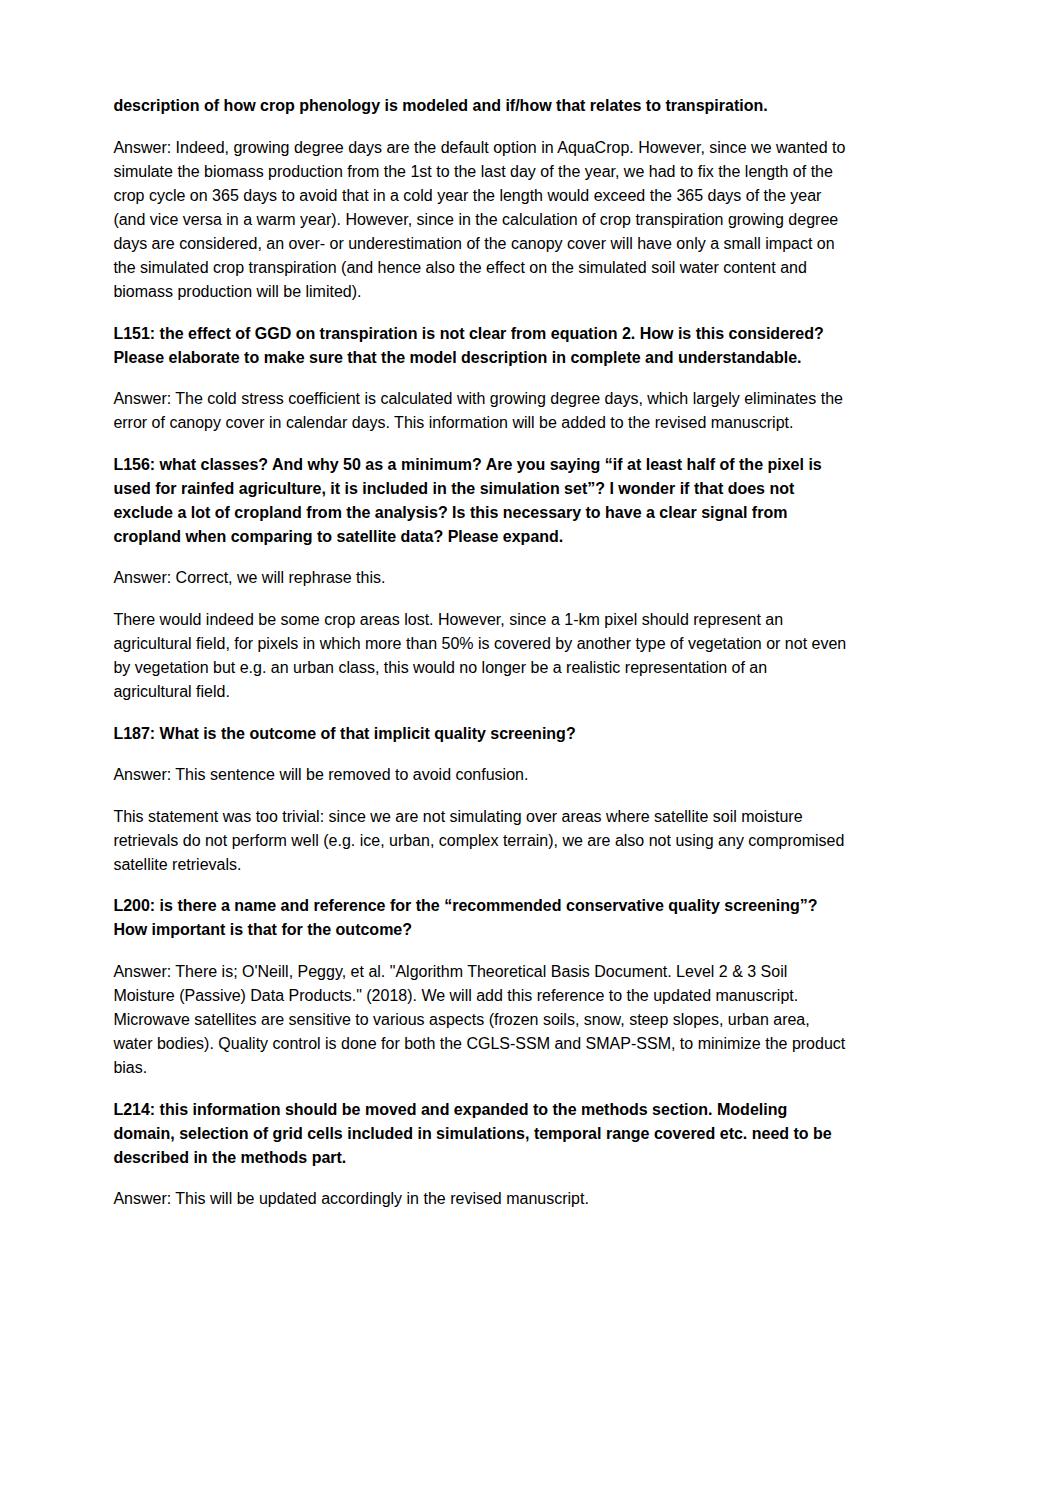description of how crop phenology is modeled and if/how that relates to transpiration.
Answer: Indeed, growing degree days are the default option in AquaCrop. However, since we wanted to simulate the biomass production from the 1st to the last day of the year, we had to fix the length of the crop cycle on 365 days to avoid that in a cold year the length would exceed the 365 days of the year (and vice versa in a warm year). However, since in the calculation of crop transpiration growing degree days are considered, an over- or underestimation of the canopy cover will have only a small impact on the simulated crop transpiration (and hence also the effect on the simulated soil water content and biomass production will be limited).
L151: the effect of GGD on transpiration is not clear from equation 2. How is this considered? Please elaborate to make sure that the model description in complete and understandable.
Answer: The cold stress coefficient is calculated with growing degree days, which largely eliminates the error of canopy cover in calendar days. This information will be added to the revised manuscript.
L156: what classes? And why 50 as a minimum? Are you saying “if at least half of the pixel is used for rainfed agriculture, it is included in the simulation set”? I wonder if that does not exclude a lot of cropland from the analysis? Is this necessary to have a clear signal from cropland when comparing to satellite data? Please expand.
Answer: Correct, we will rephrase this.
There would indeed be some crop areas lost. However, since a 1-km pixel should represent an agricultural field, for pixels in which more than 50% is covered by another type of vegetation or not even by vegetation but e.g. an urban class, this would no longer be a realistic representation of an agricultural field.
L187: What is the outcome of that implicit quality screening?
Answer: This sentence will be removed to avoid confusion.
This statement was too trivial: since we are not simulating over areas where satellite soil moisture retrievals do not perform well (e.g. ice, urban, complex terrain), we are also not using any compromised satellite retrievals.
L200: is there a name and reference for the “recommended conservative quality screening”? How important is that for the outcome?
Answer: There is; O'Neill, Peggy, et al. "Algorithm Theoretical Basis Document. Level 2 & 3 Soil Moisture (Passive) Data Products." (2018). We will add this reference to the updated manuscript. Microwave satellites are sensitive to various aspects (frozen soils, snow, steep slopes, urban area, water bodies). Quality control is done for both the CGLS-SSM and SMAP-SSM, to minimize the product bias.
L214: this information should be moved and expanded to the methods section. Modeling domain, selection of grid cells included in simulations, temporal range covered etc. need to be described in the methods part.
Answer: This will be updated accordingly in the revised manuscript.